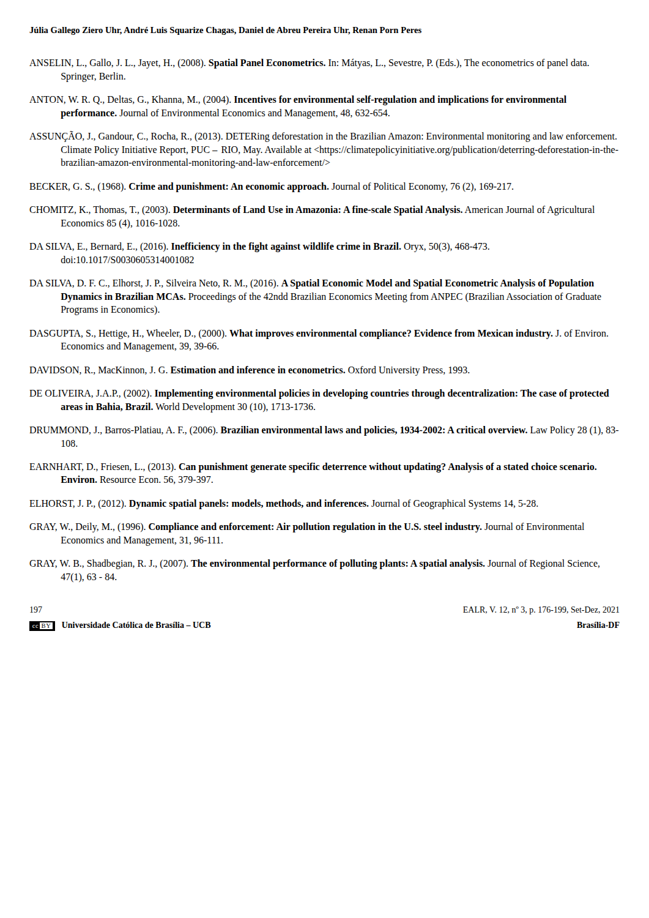Júlia Gallego Ziero Uhr, André Luis Squarize Chagas, Daniel de Abreu Pereira Uhr, Renan Porn Peres
ANSELIN, L., Gallo, J. L., Jayet, H., (2008). Spatial Panel Econometrics. In: Mátyas, L., Sevestre, P. (Eds.), The econometrics of panel data. Springer, Berlin.
ANTON, W. R. Q., Deltas, G., Khanna, M., (2004). Incentives for environmental self-regulation and implications for environmental performance. Journal of Environmental Economics and Management, 48, 632-654.
ASSUNÇÃO, J., Gandour, C., Rocha, R., (2013). DETERing deforestation in the Brazilian Amazon: Environmental monitoring and law enforcement. Climate Policy Initiative Report, PUC – RIO, May. Available at <https://climatepolicyinitiative.org/publication/deterring-deforestation-in-the-brazilian-amazon-environmental-monitoring-and-law-enforcement/>
BECKER, G. S., (1968). Crime and punishment: An economic approach. Journal of Political Economy, 76 (2), 169-217.
CHOMITZ, K., Thomas, T., (2003). Determinants of Land Use in Amazonia: A fine-scale Spatial Analysis. American Journal of Agricultural Economics 85 (4), 1016-1028.
DA SILVA, E., Bernard, E., (2016). Inefficiency in the fight against wildlife crime in Brazil. Oryx, 50(3), 468-473. doi:10.1017/S0030605314001082
DA SILVA, D. F. C., Elhorst, J. P., Silveira Neto, R. M., (2016). A Spatial Economic Model and Spatial Econometric Analysis of Population Dynamics in Brazilian MCAs. Proceedings of the 42ndd Brazilian Economics Meeting from ANPEC (Brazilian Association of Graduate Programs in Economics).
DASGUPTA, S., Hettige, H., Wheeler, D., (2000). What improves environmental compliance? Evidence from Mexican industry. J. of Environ. Economics and Management, 39, 39-66.
DAVIDSON, R., MacKinnon, J. G. Estimation and inference in econometrics. Oxford University Press, 1993.
DE OLIVEIRA, J.A.P., (2002). Implementing environmental policies in developing countries through decentralization: The case of protected areas in Bahia, Brazil. World Development 30 (10), 1713-1736.
DRUMMOND, J., Barros-Platiau, A. F., (2006). Brazilian environmental laws and policies, 1934-2002: A critical overview. Law Policy 28 (1), 83-108.
EARNHART, D., Friesen, L., (2013). Can punishment generate specific deterrence without updating? Analysis of a stated choice scenario. Environ. Resource Econ. 56, 379-397.
ELHORST, J. P., (2012). Dynamic spatial panels: models, methods, and inferences. Journal of Geographical Systems 14, 5-28.
GRAY, W., Deily, M., (1996). Compliance and enforcement: Air pollution regulation in the U.S. steel industry. Journal of Environmental Economics and Management, 31, 96-111.
GRAY, W. B., Shadbegian, R. J., (2007). The environmental performance of polluting plants: A spatial analysis. Journal of Regional Science, 47(1), 63 - 84.
197 EALR, V. 12, nº 3, p. 176-199, Set-Dez, 2021
ccBY Universidade Católica de Brasília – UCB Brasília-DF